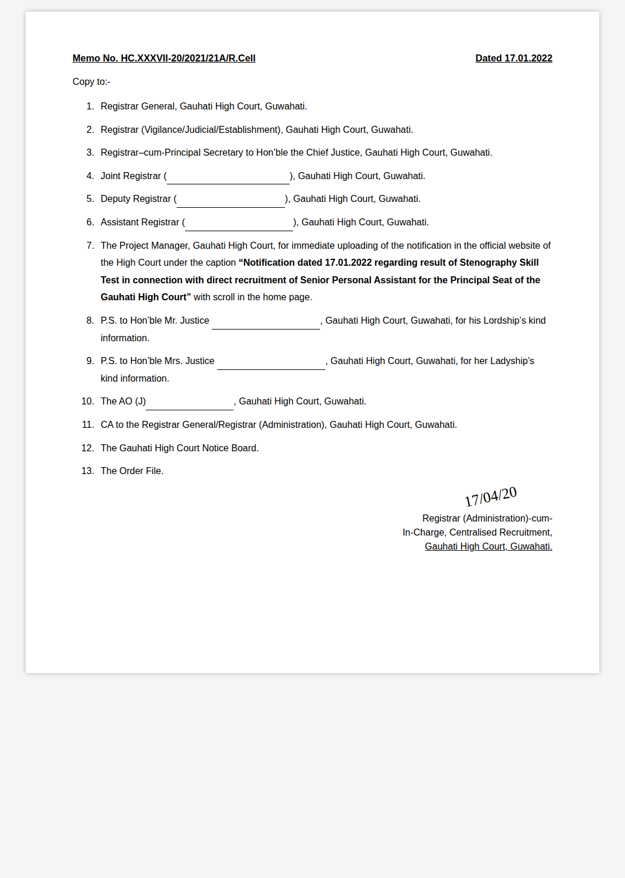Memo No. HC.XXXVII-20/2021/21A/R.Cell Dated 17.01.2022
Copy to:-
Registrar General, Gauhati High Court, Guwahati.
Registrar (Vigilance/Judicial/Establishment), Gauhati High Court, Guwahati.
Registrar–cum-Principal Secretary to Hon’ble the Chief Justice, Gauhati High Court, Guwahati.
Joint Registrar ( ), Gauhati High Court, Guwahati.
Deputy Registrar ( ), Gauhati High Court, Guwahati.
Assistant Registrar ( ), Gauhati High Court, Guwahati.
The Project Manager, Gauhati High Court, for immediate uploading of the notification in the official website of the High Court under the caption “Notification dated 17.01.2022 regarding result of Stenography Skill Test in connection with direct recruitment of Senior Personal Assistant for the Principal Seat of the Gauhati High Court” with scroll in the home page.
P.S. to Hon’ble Mr. Justice , Gauhati High Court, Guwahati, for his Lordship’s kind information.
P.S. to Hon’ble Mrs. Justice , Gauhati High Court, Guwahati, for her Ladyship’s kind information.
The AO (J) , Gauhati High Court, Guwahati.
CA to the Registrar General/Registrar (Administration), Gauhati High Court, Guwahati.
The Gauhati High Court Notice Board.
The Order File.
17/04/20
Registrar (Administration)-cum-
In-Charge, Centralised Recruitment,
Gauhati High Court, Guwahati.